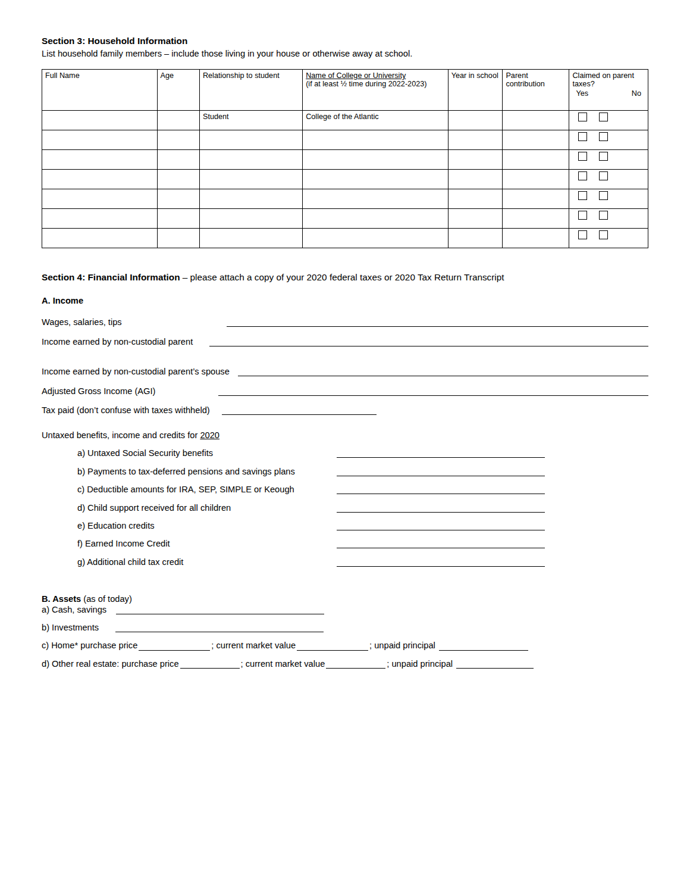Section 3: Household Information
List household family members – include those living in your house or otherwise away at school.
| Full Name | Age | Relationship to student | Name of College or University (if at least ½ time during 2022-2023) | Year in school | Parent contribution | Claimed on parent taxes? Yes No |
| --- | --- | --- | --- | --- | --- | --- |
| | | Student | College of the Atlantic | | | |
Section 4: Financial Information – please attach a copy of your 2020 federal taxes or 2020 Tax Return Transcript
A. Income
Wages, salaries, tips
Income earned by non-custodial parent
Income earned by non-custodial parent’s spouse
Adjusted Gross Income (AGI)
Tax paid (don’t confuse with taxes withheld)
Untaxed benefits, income and credits for 2020
a) Untaxed Social Security benefits
b) Payments to tax-deferred pensions and savings plans
c) Deductible amounts for IRA, SEP, SIMPLE or Keough
d) Child support received for all children
e) Education credits
f) Earned Income Credit
g) Additional child tax credit
B. Assets (as of today)
a) Cash, savings
b) Investments
c) Home* purchase price ; current market value ; unpaid principal
d) Other real estate: purchase price ; current market value ; unpaid principal